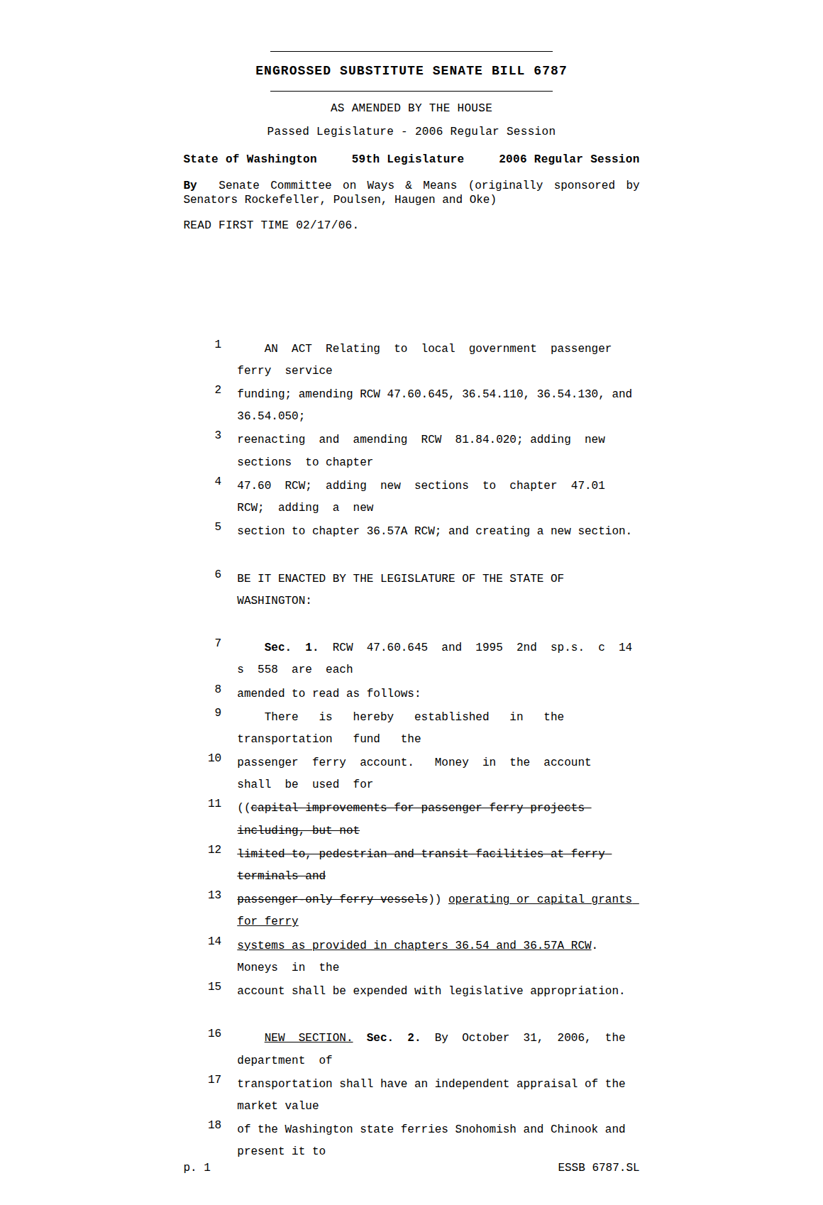ENGROSSED SUBSTITUTE SENATE BILL 6787
AS AMENDED BY THE HOUSE
Passed Legislature - 2006 Regular Session
State of Washington 59th Legislature 2006 Regular Session
By Senate Committee on Ways & Means (originally sponsored by Senators Rockefeller, Poulsen, Haugen and Oke)
READ FIRST TIME 02/17/06.
| 1 | AN ACT Relating to local government passenger ferry service |
| 2 | funding; amending RCW 47.60.645, 36.54.110, 36.54.130, and 36.54.050; |
| 3 | reenacting and amending RCW 81.84.020; adding new sections to chapter |
| 4 | 47.60 RCW; adding new sections to chapter 47.01 RCW; adding a new |
| 5 | section to chapter 36.57A RCW; and creating a new section. |
| 6 | BE IT ENACTED BY THE LEGISLATURE OF THE STATE OF WASHINGTON: |
| 7 | Sec. 1. RCW 47.60.645 and 1995 2nd sp.s. c 14 s 558 are each |
| 8 | amended to read as follows: |
| 9 | There is hereby established in the transportation fund the |
| 10 | passenger ferry account. Money in the account shall be used for |
| 11 | (( capital improvements for passenger ferry projects including, but not |
| 12 | limited to, pedestrian and transit facilities at ferry terminals and |
| 13 | passenger-only ferry vessels )) operating or capital grants for ferry |
| 14 | systems as provided in chapters 36.54 and 36.57A RCW . Moneys in the |
| 15 | account shall be expended with legislative appropriation. |
| 16 | NEW SECTION. Sec. 2. By October 31, 2006, the department of |
| 17 | transportation shall have an independent appraisal of the market value |
| 18 | of the Washington state ferries Snohomish and Chinook and present it to |
p. 1 ESSB 6787.SL